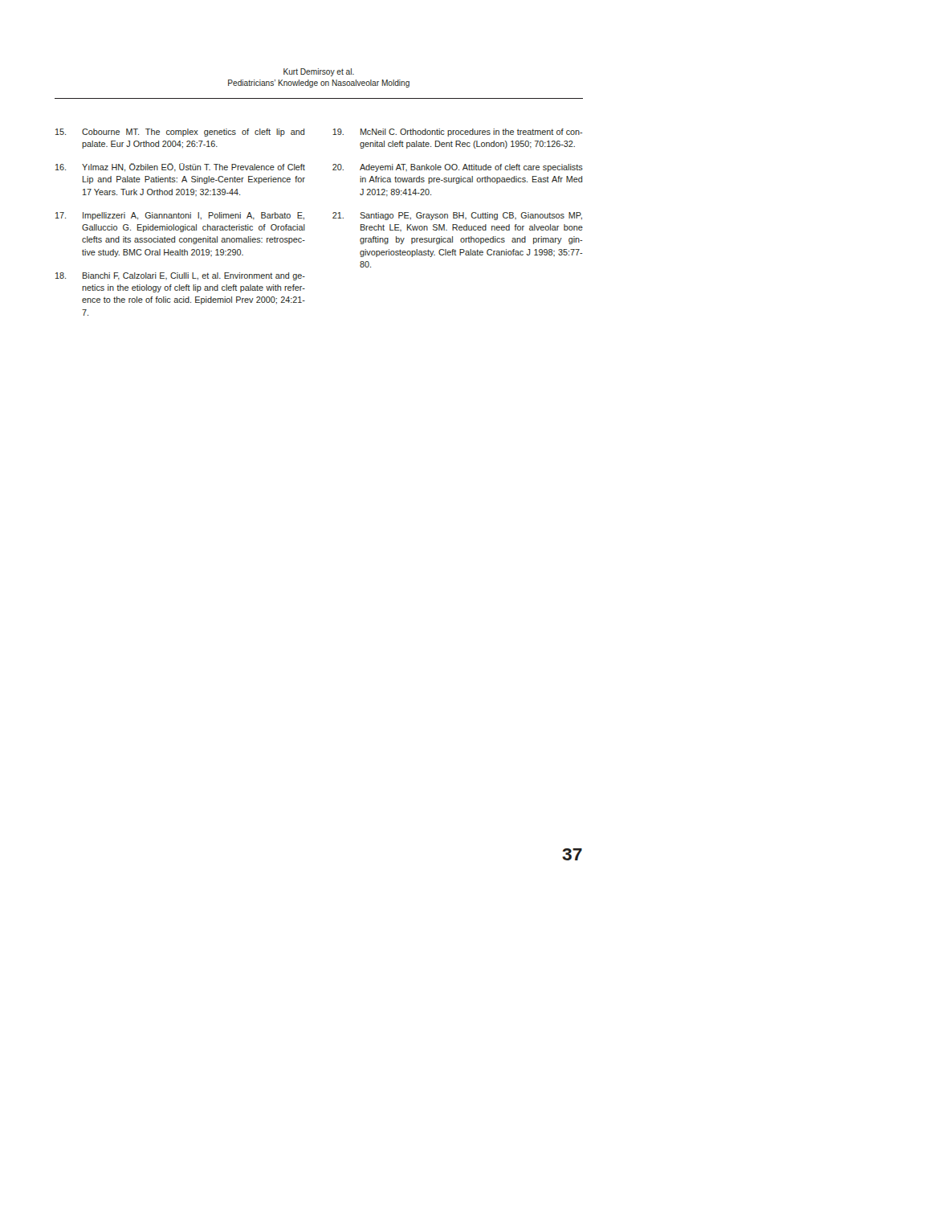Kurt Demirsoy et al. Pediatricians’ Knowledge on Nasoalveolar Molding
15. Cobourne MT. The complex genetics of cleft lip and palate. Eur J Orthod 2004; 26:7-16.
16. Yılmaz HN, Özbilen EÖ, Üstün T. The Prevalence of Cleft Lip and Palate Patients: A Single-Center Experience for 17 Years. Turk J Orthod 2019; 32:139-44.
17. Impellizzeri A, Giannantoni I, Polimeni A, Barbato E, Galluccio G. Epidemiological characteristic of Orofacial clefts and its associated congenital anomalies: retrospective study. BMC Oral Health 2019; 19:290.
18. Bianchi F, Calzolari E, Ciulli L, et al. Environment and genetics in the etiology of cleft lip and cleft palate with reference to the role of folic acid. Epidemiol Prev 2000; 24:21-7.
19. McNeil C. Orthodontic procedures in the treatment of congenital cleft palate. Dent Rec (London) 1950; 70:126-32.
20. Adeyemi AT, Bankole OO. Attitude of cleft care specialists in Africa towards pre-surgical orthopaedics. East Afr Med J 2012; 89:414-20.
21. Santiago PE, Grayson BH, Cutting CB, Gianoutsos MP, Brecht LE, Kwon SM. Reduced need for alveolar bone grafting by presurgical orthopedics and primary gingivoperiosteoplasty. Cleft Palate Craniofac J 1998; 35:77-80.
37